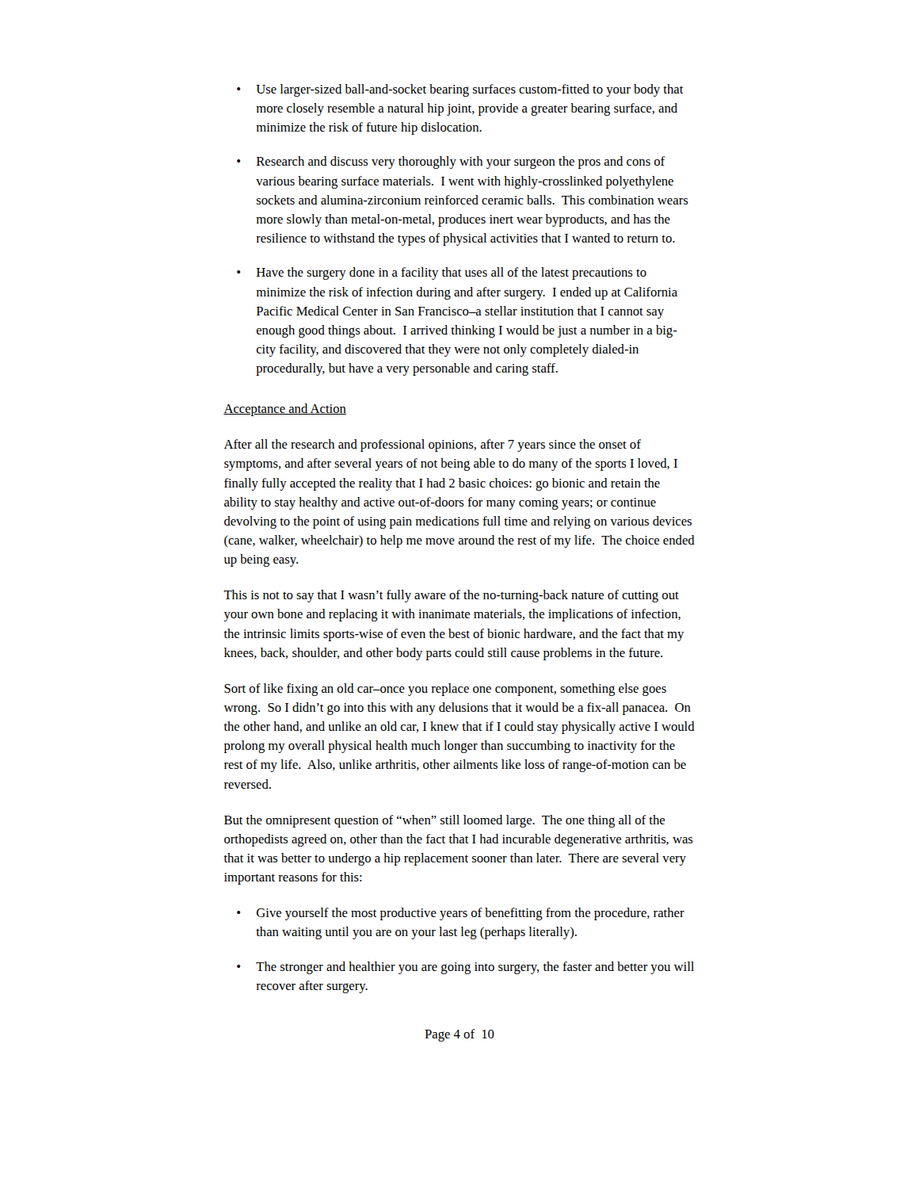Use larger-sized ball-and-socket bearing surfaces custom-fitted to your body that more closely resemble a natural hip joint, provide a greater bearing surface, and minimize the risk of future hip dislocation.
Research and discuss very thoroughly with your surgeon the pros and cons of various bearing surface materials. I went with highly-crosslinked polyethylene sockets and alumina-zirconium reinforced ceramic balls. This combination wears more slowly than metal-on-metal, produces inert wear byproducts, and has the resilience to withstand the types of physical activities that I wanted to return to.
Have the surgery done in a facility that uses all of the latest precautions to minimize the risk of infection during and after surgery. I ended up at California Pacific Medical Center in San Francisco–a stellar institution that I cannot say enough good things about. I arrived thinking I would be just a number in a big-city facility, and discovered that they were not only completely dialed-in procedurally, but have a very personable and caring staff.
Acceptance and Action
After all the research and professional opinions, after 7 years since the onset of symptoms, and after several years of not being able to do many of the sports I loved, I finally fully accepted the reality that I had 2 basic choices: go bionic and retain the ability to stay healthy and active out-of-doors for many coming years; or continue devolving to the point of using pain medications full time and relying on various devices (cane, walker, wheelchair) to help me move around the rest of my life. The choice ended up being easy.
This is not to say that I wasn’t fully aware of the no-turning-back nature of cutting out your own bone and replacing it with inanimate materials, the implications of infection, the intrinsic limits sports-wise of even the best of bionic hardware, and the fact that my knees, back, shoulder, and other body parts could still cause problems in the future.
Sort of like fixing an old car–once you replace one component, something else goes wrong. So I didn’t go into this with any delusions that it would be a fix-all panacea. On the other hand, and unlike an old car, I knew that if I could stay physically active I would prolong my overall physical health much longer than succumbing to inactivity for the rest of my life. Also, unlike arthritis, other ailments like loss of range-of-motion can be reversed.
But the omnipresent question of “when” still loomed large. The one thing all of the orthopedists agreed on, other than the fact that I had incurable degenerative arthritis, was that it was better to undergo a hip replacement sooner than later. There are several very important reasons for this:
Give yourself the most productive years of benefitting from the procedure, rather than waiting until you are on your last leg (perhaps literally).
The stronger and healthier you are going into surgery, the faster and better you will recover after surgery.
Page 4 of 10